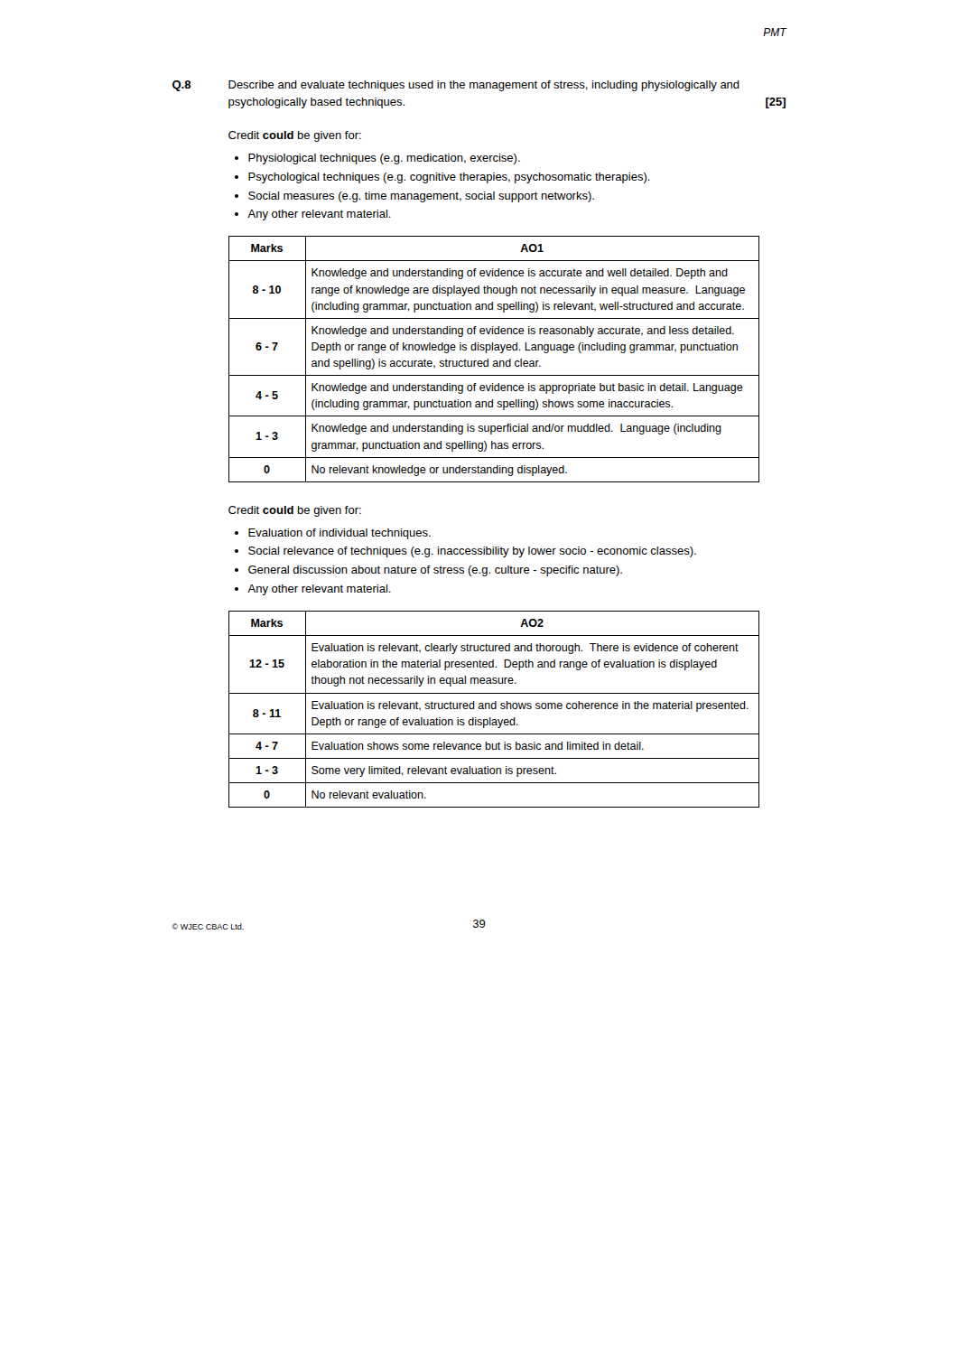PMT
Q.8
Describe and evaluate techniques used in the management of stress, including physiologically and psychologically based techniques. [25]
Credit could be given for:
Physiological techniques (e.g. medication, exercise).
Psychological techniques (e.g. cognitive therapies, psychosomatic therapies).
Social measures (e.g. time management, social support networks).
Any other relevant material.
| Marks | AO1 |
| --- | --- |
| 8 - 10 | Knowledge and understanding of evidence is accurate and well detailed. Depth and range of knowledge are displayed though not necessarily in equal measure. Language (including grammar, punctuation and spelling) is relevant, well-structured and accurate. |
| 6 - 7 | Knowledge and understanding of evidence is reasonably accurate, and less detailed. Depth or range of knowledge is displayed. Language (including grammar, punctuation and spelling) is accurate, structured and clear. |
| 4 - 5 | Knowledge and understanding of evidence is appropriate but basic in detail. Language (including grammar, punctuation and spelling) shows some inaccuracies. |
| 1 - 3 | Knowledge and understanding is superficial and/or muddled. Language (including grammar, punctuation and spelling) has errors. |
| 0 | No relevant knowledge or understanding displayed. |
Credit could be given for:
Evaluation of individual techniques.
Social relevance of techniques (e.g. inaccessibility by lower socio - economic classes).
General discussion about nature of stress (e.g. culture - specific nature).
Any other relevant material.
| Marks | AO2 |
| --- | --- |
| 12 - 15 | Evaluation is relevant, clearly structured and thorough. There is evidence of coherent elaboration in the material presented. Depth and range of evaluation is displayed though not necessarily in equal measure. |
| 8 - 11 | Evaluation is relevant, structured and shows some coherence in the material presented. Depth or range of evaluation is displayed. |
| 4 - 7 | Evaluation shows some relevance but is basic and limited in detail. |
| 1 - 3 | Some very limited, relevant evaluation is present. |
| 0 | No relevant evaluation. |
© WJEC CBAC Ltd.
39